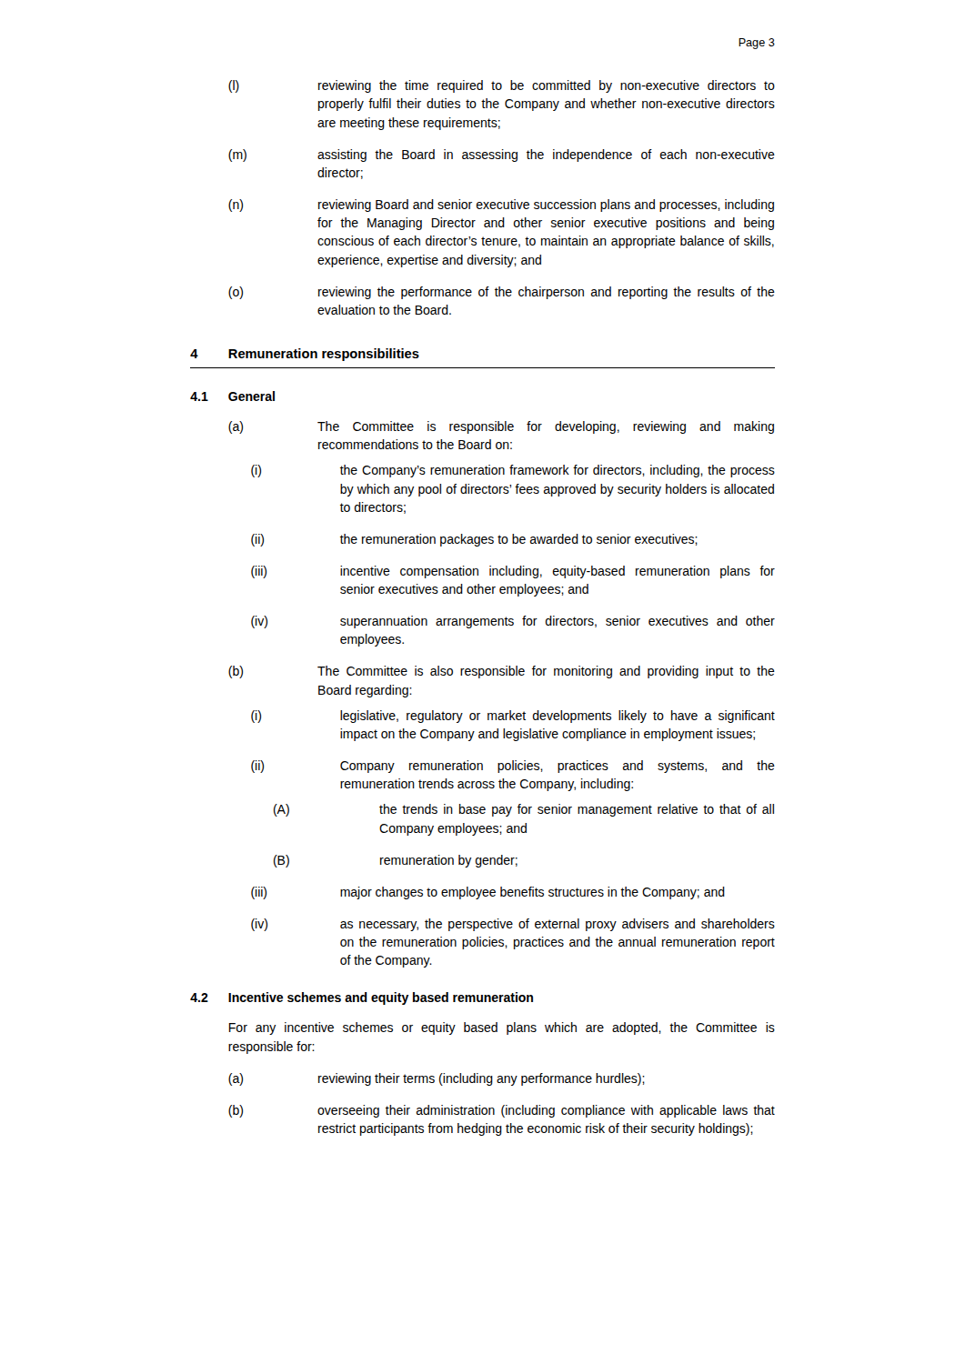Page 3
(l)
reviewing the time required to be committed by non-executive directors to properly fulfil their duties to the Company and whether non-executive directors are meeting these requirements;
(m)
assisting the Board in assessing the independence of each non-executive director;
(n)
reviewing Board and senior executive succession plans and processes, including for the Managing Director and other senior executive positions and being conscious of each director’s tenure, to maintain an appropriate balance of skills, experience, expertise and diversity; and
(o)
reviewing the performance of the chairperson and reporting the results of the evaluation to the Board.
4 Remuneration responsibilities
4.1 General
(a)
The Committee is responsible for developing, reviewing and making recommendations to the Board on:
(i)
the Company’s remuneration framework for directors, including, the process by which any pool of directors’ fees approved by security holders is allocated to directors;
(ii)
the remuneration packages to be awarded to senior executives;
(iii)
incentive compensation including, equity-based remuneration plans for senior executives and other employees; and
(iv)
superannuation arrangements for directors, senior executives and other employees.
(b)
The Committee is also responsible for monitoring and providing input to the Board regarding:
(i)
legislative, regulatory or market developments likely to have a significant impact on the Company and legislative compliance in employment issues;
(ii)
Company remuneration policies, practices and systems, and the remuneration trends across the Company, including:
(A)
the trends in base pay for senior management relative to that of all Company employees; and
(B)
remuneration by gender;
(iii)
major changes to employee benefits structures in the Company; and
(iv)
as necessary, the perspective of external proxy advisers and shareholders on the remuneration policies, practices and the annual remuneration report of the Company.
4.2 Incentive schemes and equity based remuneration
For any incentive schemes or equity based plans which are adopted, the Committee is responsible for:
(a)
reviewing their terms (including any performance hurdles);
(b)
overseeing their administration (including compliance with applicable laws that restrict participants from hedging the economic risk of their security holdings);